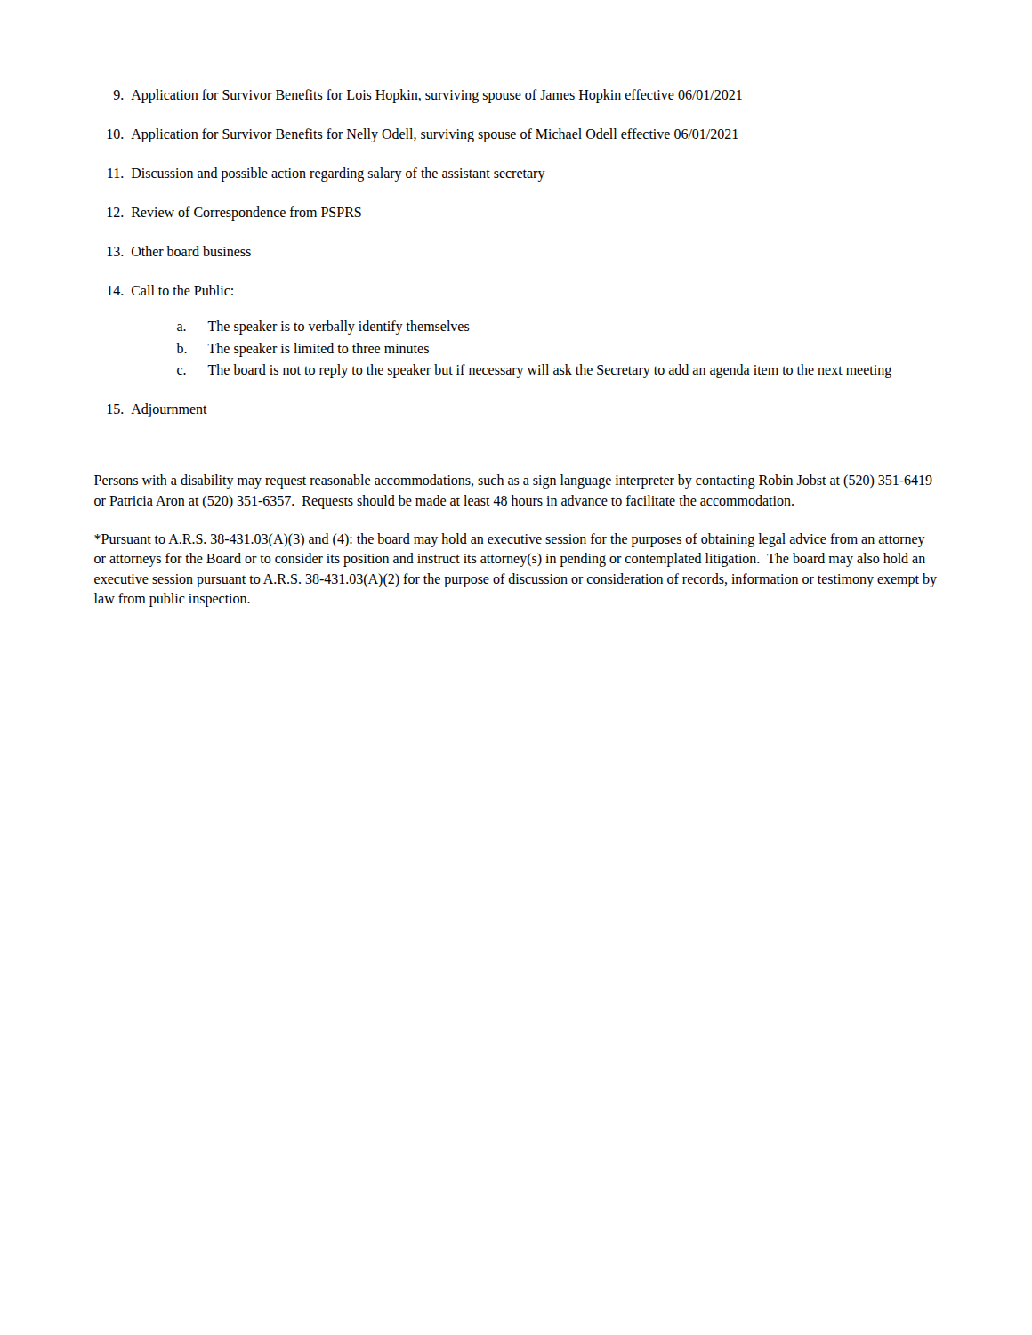9. Application for Survivor Benefits for Lois Hopkin, surviving spouse of James Hopkin effective 06/01/2021
10. Application for Survivor Benefits for Nelly Odell, surviving spouse of Michael Odell effective 06/01/2021
11. Discussion and possible action regarding salary of the assistant secretary
12. Review of Correspondence from PSPRS
13. Other board business
14. Call to the Public:
a. The speaker is to verbally identify themselves
b. The speaker is limited to three minutes
c. The board is not to reply to the speaker but if necessary will ask the Secretary to add an agenda item to the next meeting
15. Adjournment
Persons with a disability may request reasonable accommodations, such as a sign language interpreter by contacting Robin Jobst at (520) 351-6419 or Patricia Aron at (520) 351-6357. Requests should be made at least 48 hours in advance to facilitate the accommodation.
*Pursuant to A.R.S. 38-431.03(A)(3) and (4): the board may hold an executive session for the purposes of obtaining legal advice from an attorney or attorneys for the Board or to consider its position and instruct its attorney(s) in pending or contemplated litigation. The board may also hold an executive session pursuant to A.R.S. 38-431.03(A)(2) for the purpose of discussion or consideration of records, information or testimony exempt by law from public inspection.